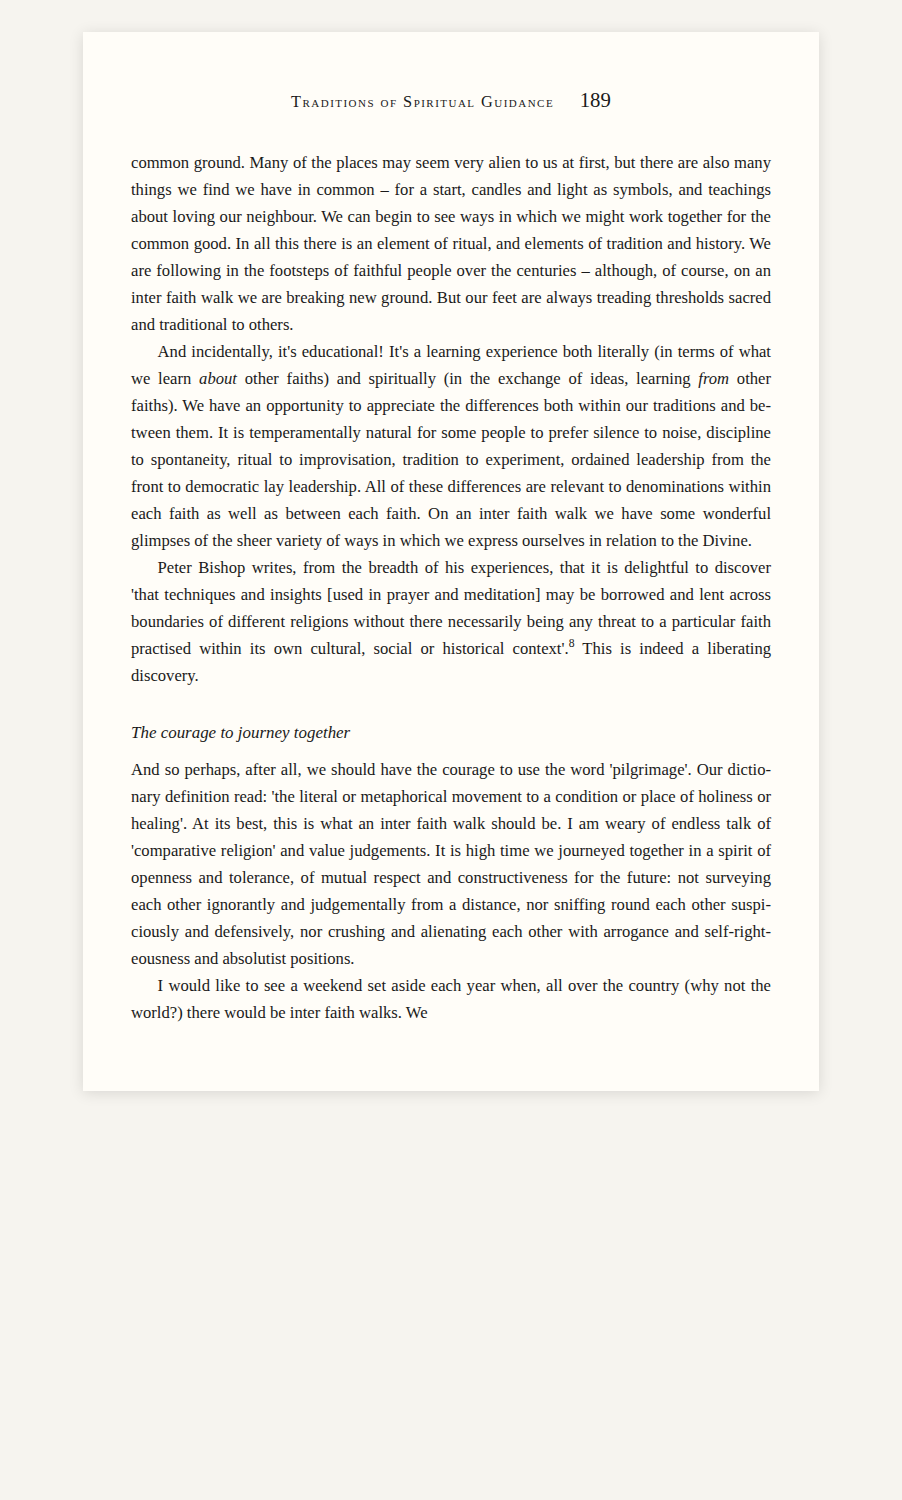Traditions of Spiritual Guidance 189
common ground. Many of the places may seem very alien to us at first, but there are also many things we find we have in common – for a start, candles and light as symbols, and teachings about loving our neighbour. We can begin to see ways in which we might work together for the common good. In all this there is an element of ritual, and elements of tradition and history. We are following in the footsteps of faithful people over the centuries – although, of course, on an inter faith walk we are breaking new ground. But our feet are always treading thresholds sacred and traditional to others.
And incidentally, it's educational! It's a learning experience both literally (in terms of what we learn about other faiths) and spiritually (in the exchange of ideas, learning from other faiths). We have an opportunity to appreciate the differences both within our traditions and between them. It is temperamentally natural for some people to prefer silence to noise, discipline to spontaneity, ritual to improvisation, tradition to experiment, ordained leadership from the front to democratic lay leadership. All of these differences are relevant to denominations within each faith as well as between each faith. On an inter faith walk we have some wonderful glimpses of the sheer variety of ways in which we express ourselves in relation to the Divine.
Peter Bishop writes, from the breadth of his experiences, that it is delightful to discover 'that techniques and insights [used in prayer and meditation] may be borrowed and lent across boundaries of different religions without there necessarily being any threat to a particular faith practised within its own cultural, social or historical context'.8 This is indeed a liberating discovery.
The courage to journey together
And so perhaps, after all, we should have the courage to use the word 'pilgrimage'. Our dictionary definition read: 'the literal or metaphorical movement to a condition or place of holiness or healing'. At its best, this is what an inter faith walk should be. I am weary of endless talk of 'comparative religion' and value judgements. It is high time we journeyed together in a spirit of openness and tolerance, of mutual respect and constructiveness for the future: not surveying each other ignorantly and judgementally from a distance, nor sniffing round each other suspiciously and defensively, nor crushing and alienating each other with arrogance and self-righteousness and absolutist positions.
I would like to see a weekend set aside each year when, all over the country (why not the world?) there would be inter faith walks. We